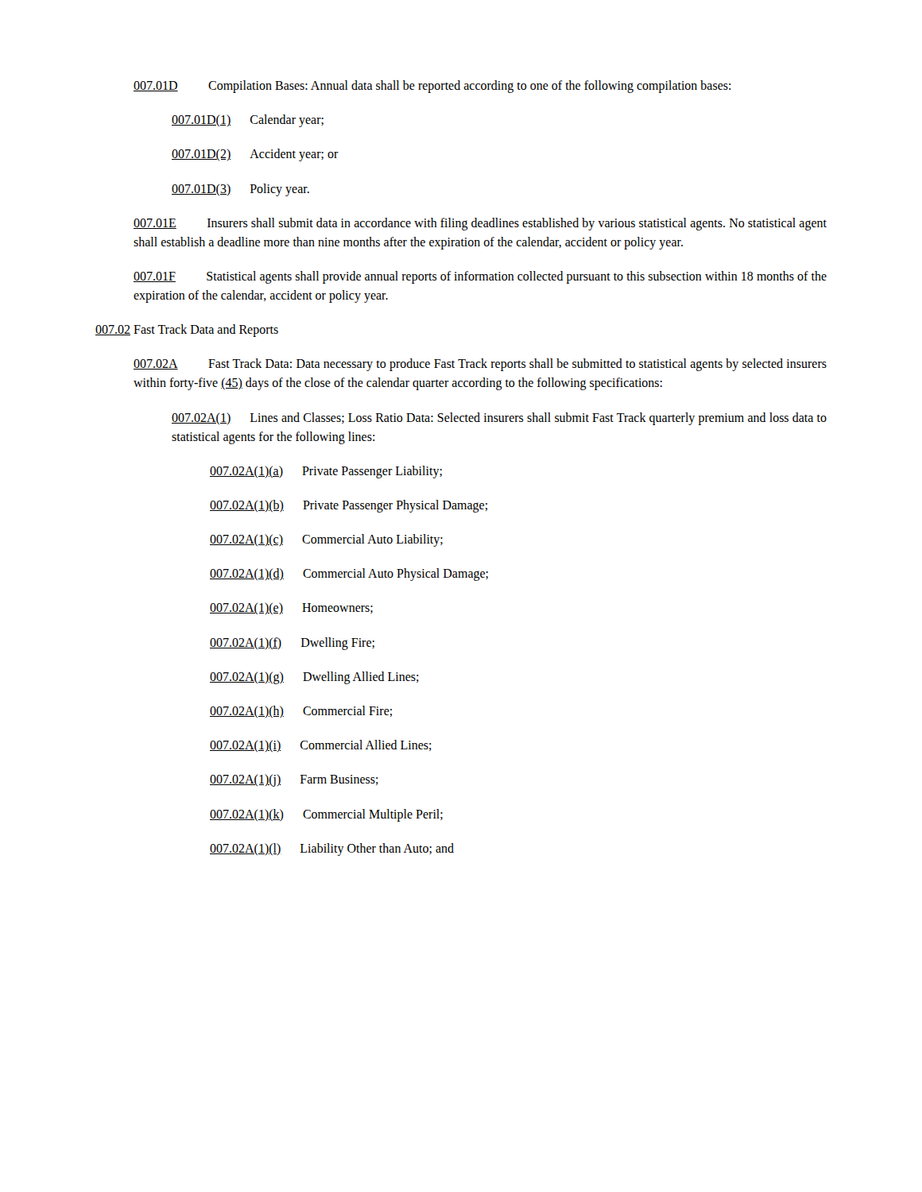007.01D Compilation Bases: Annual data shall be reported according to one of the following compilation bases:
007.01D(1) Calendar year;
007.01D(2) Accident year; or
007.01D(3) Policy year.
007.01E Insurers shall submit data in accordance with filing deadlines established by various statistical agents. No statistical agent shall establish a deadline more than nine months after the expiration of the calendar, accident or policy year.
007.01F Statistical agents shall provide annual reports of information collected pursuant to this subsection within 18 months of the expiration of the calendar, accident or policy year.
007.02 Fast Track Data and Reports
007.02A Fast Track Data: Data necessary to produce Fast Track reports shall be submitted to statistical agents by selected insurers within forty-five (45) days of the close of the calendar quarter according to the following specifications:
007.02A(1) Lines and Classes; Loss Ratio Data: Selected insurers shall submit Fast Track quarterly premium and loss data to statistical agents for the following lines:
007.02A(1)(a) Private Passenger Liability;
007.02A(1)(b) Private Passenger Physical Damage;
007.02A(1)(c) Commercial Auto Liability;
007.02A(1)(d) Commercial Auto Physical Damage;
007.02A(1)(e) Homeowners;
007.02A(1)(f) Dwelling Fire;
007.02A(1)(g) Dwelling Allied Lines;
007.02A(1)(h) Commercial Fire;
007.02A(1)(i) Commercial Allied Lines;
007.02A(1)(j) Farm Business;
007.02A(1)(k) Commercial Multiple Peril;
007.02A(1)(l) Liability Other than Auto; and